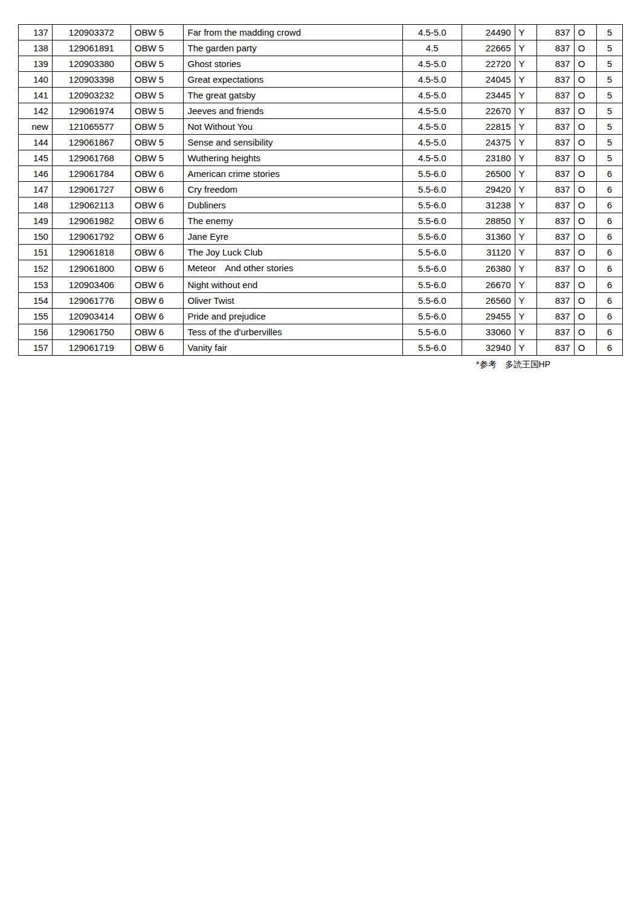| 137 | 120903372 | OBW 5 | Far from the madding crowd | 4.5-5.0 | 24490 | Y | 837 | O | 5 |
| 138 | 129061891 | OBW 5 | The garden party | 4.5 | 22665 | Y | 837 | O | 5 |
| 139 | 120903380 | OBW 5 | Ghost stories | 4.5-5.0 | 22720 | Y | 837 | O | 5 |
| 140 | 120903398 | OBW 5 | Great expectations | 4.5-5.0 | 24045 | Y | 837 | O | 5 |
| 141 | 120903232 | OBW 5 | The great gatsby | 4.5-5.0 | 23445 | Y | 837 | O | 5 |
| 142 | 129061974 | OBW 5 | Jeeves and friends | 4.5-5.0 | 22670 | Y | 837 | O | 5 |
| new | 121065577 | OBW 5 | Not Without You | 4.5-5.0 | 22815 | Y | 837 | O | 5 |
| 144 | 129061867 | OBW 5 | Sense and sensibility | 4.5-5.0 | 24375 | Y | 837 | O | 5 |
| 145 | 129061768 | OBW 5 | Wuthering heights | 4.5-5.0 | 23180 | Y | 837 | O | 5 |
| 146 | 129061784 | OBW 6 | American crime stories | 5.5-6.0 | 26500 | Y | 837 | O | 6 |
| 147 | 129061727 | OBW 6 | Cry freedom | 5.5-6.0 | 29420 | Y | 837 | O | 6 |
| 148 | 129062113 | OBW 6 | Dubliners | 5.5-6.0 | 31238 | Y | 837 | O | 6 |
| 149 | 129061982 | OBW 6 | The enemy | 5.5-6.0 | 28850 | Y | 837 | O | 6 |
| 150 | 129061792 | OBW 6 | Jane Eyre | 5.5-6.0 | 31360 | Y | 837 | O | 6 |
| 151 | 129061818 | OBW 6 | The Joy Luck Club | 5.5-6.0 | 31120 | Y | 837 | O | 6 |
| 152 | 129061800 | OBW 6 | Meteor And other stories | 5.5-6.0 | 26380 | Y | 837 | O | 6 |
| 153 | 120903406 | OBW 6 | Night without end | 5.5-6.0 | 26670 | Y | 837 | O | 6 |
| 154 | 129061776 | OBW 6 | Oliver Twist | 5.5-6.0 | 26560 | Y | 837 | O | 6 |
| 155 | 120903414 | OBW 6 | Pride and prejudice | 5.5-6.0 | 29455 | Y | 837 | O | 6 |
| 156 | 129061750 | OBW 6 | Tess of the d'urbervilles | 5.5-6.0 | 33060 | Y | 837 | O | 6 |
| 157 | 129061719 | OBW 6 | Vanity fair | 5.5-6.0 | 32940 | Y | 837 | O | 6 |
*参考　多読王国HP